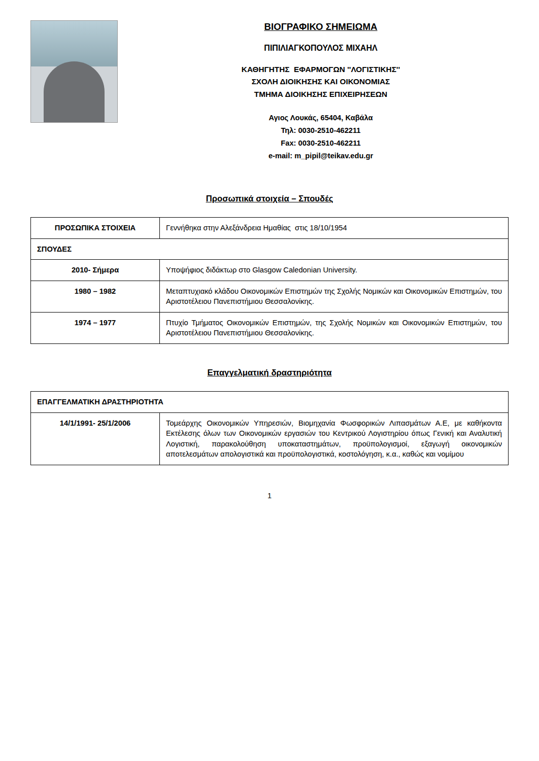ΒΙΟΓΡΑΦΙΚΟ ΣΗΜΕΙΩΜΑ
ΠΙΠΙΛΙΑΓΚΟΠΟΥΛΟΣ ΜΙΧΑΗΛ
ΚΑΘΗΓΗΤΗΣ ΕΦΑΡΜΟΓΩΝ ''ΛΟΓΙΣΤΙΚΗΣ''
ΣΧΟΛΗ ΔΙΟΙΚΗΣΗΣ ΚΑΙ ΟΙΚΟΝΟΜΙΑΣ
ΤΜΗΜΑ ΔΙΟΙΚΗΣΗΣ ΕΠΙΧΕΙΡΗΣΕΩΝ
Αγιος Λουκάς, 65404, Καβάλα Τηλ: 0030-2510-462211
Fax: 0030-2510-462211
e-mail: m_pipil@teikav.edu.gr
Προσωπικά στοιχεία – Σπουδές
| ΠΡΟΣΩΠΙΚΑ ΣΤΟΙΧΕΙΑ | Γεννήθηκα στην Αλεξάνδρεια Ημαθίας στις 18/10/1954 |
| ΣΠΟΥΔΕΣ |
| 2010- Σήμερα | Υποψήφιος διδάκτωρ στο Glasgow Caledonian University. |
| 1980 – 1982 | Μεταπτυχιακό κλάδου Οικονομικών Επιστημών της Σχολής Νομικών και Οικονομικών Επιστημών, του Αριστοτέλειου Πανεπιστήμιου Θεσσαλονίκης. |
| 1974 – 1977 | Πτυχίο Τμήματος Οικονομικών Επιστημών, της Σχολής Νομικών και Οικονομικών Επιστημών, του Αριστοτέλειου Πανεπιστήμιου Θεσσαλονίκης. |
Επαγγελματική δραστηριότητα
| ΕΠΑΓΓΕΛΜΑΤΙΚΗ ΔΡΑΣΤΗΡΙΟΤΗΤΑ |
| 14/1/1991- 25/1/2006 | Τομεάρχης Οικονομικών Υπηρεσιών, Βιομηχανία Φωσφορικών Λιπασμάτων Α.Ε, με καθήκοντα Εκτέλεσης όλων των Οικονομικών εργασιών του Κεντρικού Λογιστηρίου όπως Γενική και Αναλυτική Λογιστική, παρακολούθηση υποκαταστημάτων, προϋπολογισμοί, εξαγωγή οικονομικών αποτελεσμάτων απολογιστικά και προϋπολογιστικά, κοστολόγηση, κ.α., καθώς και νομίμου |
1